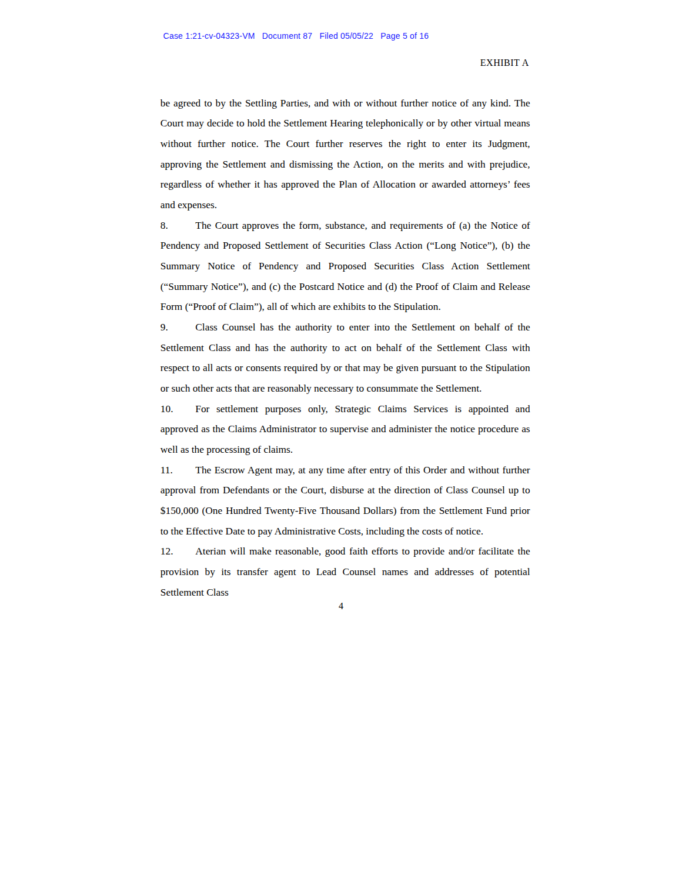Case 1:21-cv-04323-VM Document 87 Filed 05/05/22 Page 5 of 16
EXHIBIT A
be agreed to by the Settling Parties, and with or without further notice of any kind. The Court may decide to hold the Settlement Hearing telephonically or by other virtual means without further notice. The Court further reserves the right to enter its Judgment, approving the Settlement and dismissing the Action, on the merits and with prejudice, regardless of whether it has approved the Plan of Allocation or awarded attorneys’ fees and expenses.
8. The Court approves the form, substance, and requirements of (a) the Notice of Pendency and Proposed Settlement of Securities Class Action (“Long Notice”), (b) the Summary Notice of Pendency and Proposed Securities Class Action Settlement (“Summary Notice”), and (c) the Postcard Notice and (d) the Proof of Claim and Release Form (“Proof of Claim”), all of which are exhibits to the Stipulation.
9. Class Counsel has the authority to enter into the Settlement on behalf of the Settlement Class and has the authority to act on behalf of the Settlement Class with respect to all acts or consents required by or that may be given pursuant to the Stipulation or such other acts that are reasonably necessary to consummate the Settlement.
10. For settlement purposes only, Strategic Claims Services is appointed and approved as the Claims Administrator to supervise and administer the notice procedure as well as the processing of claims.
11. The Escrow Agent may, at any time after entry of this Order and without further approval from Defendants or the Court, disburse at the direction of Class Counsel up to $150,000 (One Hundred Twenty-Five Thousand Dollars) from the Settlement Fund prior to the Effective Date to pay Administrative Costs, including the costs of notice.
12. Aterian will make reasonable, good faith efforts to provide and/or facilitate the provision by its transfer agent to Lead Counsel names and addresses of potential Settlement Class
4